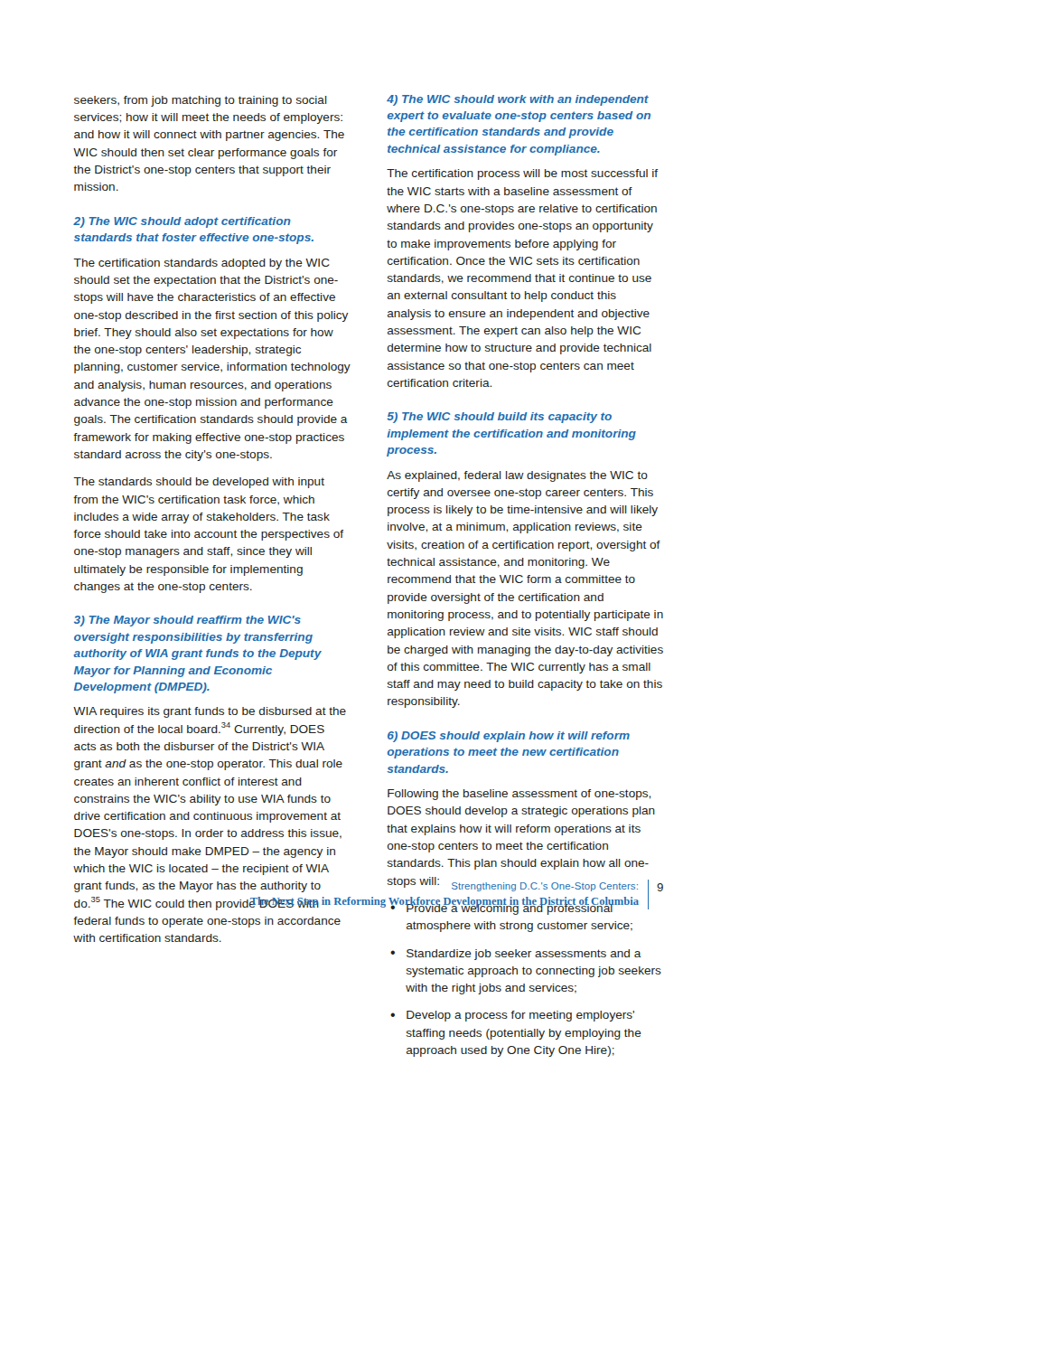seekers, from job matching to training to social services; how it will meet the needs of employers: and how it will connect with partner agencies. The WIC should then set clear performance goals for the District's one-stop centers that support their mission.
2) The WIC should adopt certification standards that foster effective one-stops.
The certification standards adopted by the WIC should set the expectation that the District's one-stops will have the characteristics of an effective one-stop described in the first section of this policy brief. They should also set expectations for how the one-stop centers' leadership, strategic planning, customer service, information technology and analysis, human resources, and operations advance the one-stop mission and performance goals. The certification standards should provide a framework for making effective one-stop practices standard across the city's one-stops.
The standards should be developed with input from the WIC's certification task force, which includes a wide array of stakeholders. The task force should take into account the perspectives of one-stop managers and staff, since they will ultimately be responsible for implementing changes at the one-stop centers.
3) The Mayor should reaffirm the WIC's oversight responsibilities by transferring authority of WIA grant funds to the Deputy Mayor for Planning and Economic Development (DMPED).
WIA requires its grant funds to be disbursed at the direction of the local board.34 Currently, DOES acts as both the disburser of the District's WIA grant and as the one-stop operator. This dual role creates an inherent conflict of interest and constrains the WIC's ability to use WIA funds to drive certification and continuous improvement at DOES's one-stops. In order to address this issue, the Mayor should make DMPED – the agency in which the WIC is located – the recipient of WIA grant funds, as the Mayor has the authority to do.35 The WIC could then provide DOES with federal funds to operate one-stops in accordance with certification standards.
4) The WIC should work with an independent expert to evaluate one-stop centers based on the certification standards and provide technical assistance for compliance.
The certification process will be most successful if the WIC starts with a baseline assessment of where D.C.'s one-stops are relative to certification standards and provides one-stops an opportunity to make improvements before applying for certification. Once the WIC sets its certification standards, we recommend that it continue to use an external consultant to help conduct this analysis to ensure an independent and objective assessment. The expert can also help the WIC determine how to structure and provide technical assistance so that one-stop centers can meet certification criteria.
5) The WIC should build its capacity to implement the certification and monitoring process.
As explained, federal law designates the WIC to certify and oversee one-stop career centers. This process is likely to be time-intensive and will likely involve, at a minimum, application reviews, site visits, creation of a certification report, oversight of technical assistance, and monitoring. We recommend that the WIC form a committee to provide oversight of the certification and monitoring process, and to potentially participate in application review and site visits. WIC staff should be charged with managing the day-to-day activities of this committee. The WIC currently has a small staff and may need to build capacity to take on this responsibility.
6) DOES should explain how it will reform operations to meet the new certification standards.
Following the baseline assessment of one-stops, DOES should develop a strategic operations plan that explains how it will reform operations at its one-stop centers to meet the certification standards. This plan should explain how all one-stops will:
Provide a welcoming and professional atmosphere with strong customer service;
Standardize job seeker assessments and a systematic approach to connecting job seekers with the right jobs and services;
Develop a process for meeting employers' staffing needs (potentially by employing the approach used by One City One Hire);
Strengthening D.C.'s One-Stop Centers:
The Next Step in Reforming Workforce Development in the District of Columbia
9